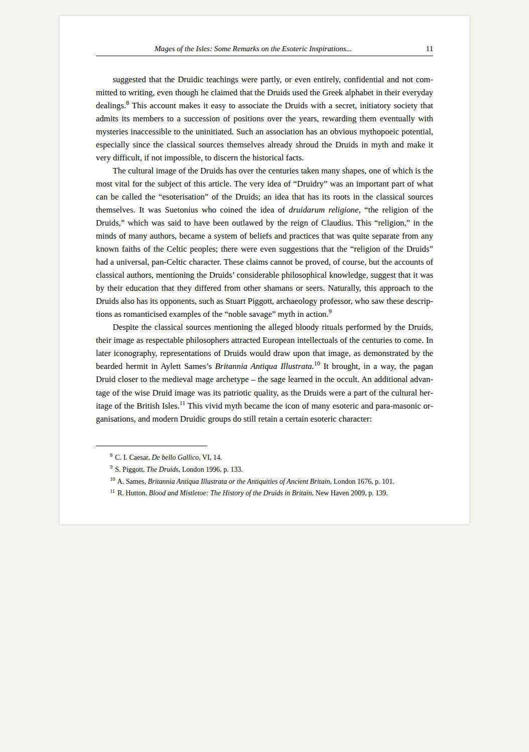Mages of the Isles: Some Remarks on the Esoteric Inspirations... 11
suggested that the Druidic teachings were partly, or even entirely, confidential and not committed to writing, even though he claimed that the Druids used the Greek alphabet in their everyday dealings.8 This account makes it easy to associate the Druids with a secret, initiatory society that admits its members to a succession of positions over the years, rewarding them eventually with mysteries inaccessible to the uninitiated. Such an association has an obvious mythopoeic potential, especially since the classical sources themselves already shroud the Druids in myth and make it very difficult, if not impossible, to discern the historical facts.
The cultural image of the Druids has over the centuries taken many shapes, one of which is the most vital for the subject of this article. The very idea of “Druidry” was an important part of what can be called the “esoterisation” of the Druids; an idea that has its roots in the classical sources themselves. It was Suetonius who coined the idea of druidarum religione, “the religion of the Druids,” which was said to have been outlawed by the reign of Claudius. This “religion,” in the minds of many authors, became a system of beliefs and practices that was quite separate from any known faiths of the Celtic peoples; there were even suggestions that the “religion of the Druids” had a universal, pan-Celtic character. These claims cannot be proved, of course, but the accounts of classical authors, mentioning the Druids’ considerable philosophical knowledge, suggest that it was by their education that they differed from other shamans or seers. Naturally, this approach to the Druids also has its opponents, such as Stuart Piggott, archaeology professor, who saw these descriptions as romanticised examples of the “noble savage” myth in action.9
Despite the classical sources mentioning the alleged bloody rituals performed by the Druids, their image as respectable philosophers attracted European intellectuals of the centuries to come. In later iconography, representations of Druids would draw upon that image, as demonstrated by the bearded hermit in Aylett Sames’s Britannia Antiqua Illustrata.10 It brought, in a way, the pagan Druid closer to the medieval mage archetype – the sage learned in the occult. An additional advantage of the wise Druid image was its patriotic quality, as the Druids were a part of the cultural heritage of the British Isles.11 This vivid myth became the icon of many esoteric and para-masonic organisations, and modern Druidic groups do still retain a certain esoteric character:
8 C. I. Caesar, De bello Gallico, VI, 14.
9 S. Piggott, The Druids, London 1996, p. 133.
10 A. Sames, Britannia Antiqua Illustrata or the Antiquities of Ancient Britain, London 1676, p. 101.
11 R. Hutton, Blood and Mistletoe: The History of the Druids in Britain, New Haven 2009, p. 139.